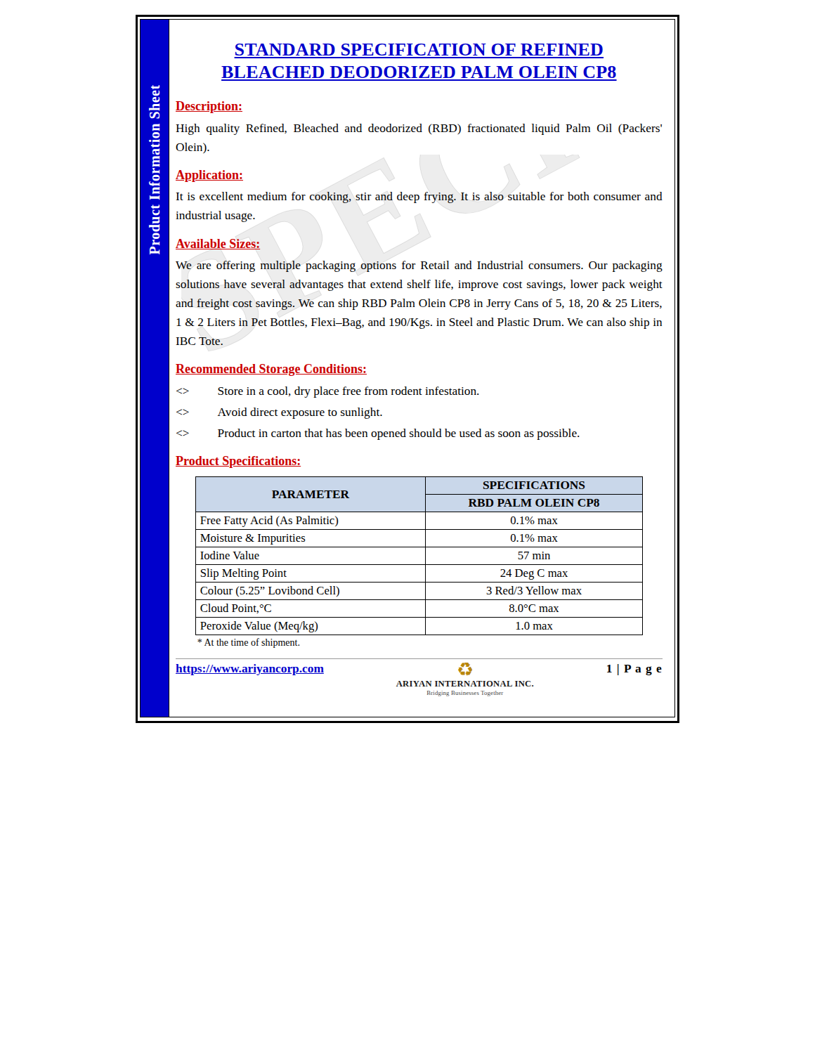Product Information Sheet
SPECIFICATION
STANDARD SPECIFICATION OF REFINED
BLEACHED DEODORIZED PALM OLEIN CP8
Description:
High quality Refined, Bleached and deodorized (RBD) fractionated liquid Palm Oil (Packers' Olein).
Application:
It is excellent medium for cooking, stir and deep frying. It is also suitable for both consumer and industrial usage.
Available Sizes:
We are offering multiple packaging options for Retail and Industrial consumers. Our packaging solutions have several advantages that extend shelf life, improve cost savings, lower pack weight and freight cost savings. We can ship RBD Palm Olein CP8 in Jerry Cans of 5, 18, 20 & 25 Liters, 1 & 2 Liters in Pet Bottles, Flexi–Bag, and 190/Kgs. in Steel and Plastic Drum. We can also ship in IBC Tote.
Recommended Storage Conditions:
<>Store in a cool, dry place free from rodent infestation.
<>Avoid direct exposure to sunlight.
<>Product in carton that has been opened should be used as soon as possible.
Product Specifications:
| PARAMETER | SPECIFICATIONS |
| --- | --- |
| RBD PALM OLEIN CP8 |
| Free Fatty Acid (As Palmitic) | 0.1% max |
| Moisture & Impurities | 0.1% max |
| Iodine Value | 57 min |
| Slip Melting Point | 24 Deg C max |
| Colour (5.25” Lovibond Cell) | 3 Red/3 Yellow max |
| Cloud Point,°C | 8.0°C max |
| Peroxide Value (Meq/kg) | 1.0 max |
* At the time of shipment.
https://www.ariyancorp.com
♻
ARIYAN INTERNATIONAL INC.
Bridging Businesses Together
1 | P a g e